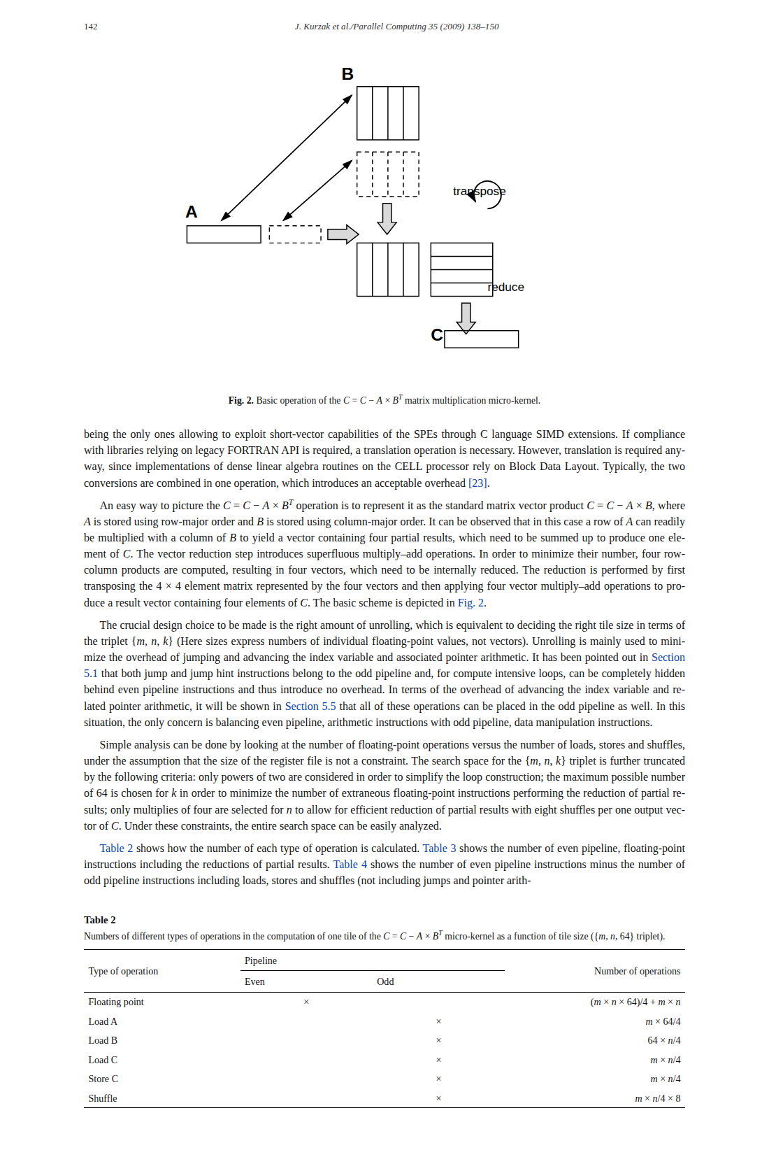142 J. Kurzak et al./Parallel Computing 35 (2009) 138–150
B A C transpose reduce
Fig. 2. Basic operation of the C = C − A × BT matrix multiplication micro-kernel.
being the only ones allowing to exploit short-vector capabilities of the SPEs through C language SIMD extensions. If compliance with libraries relying on legacy FORTRAN API is required, a translation operation is necessary. However, translation is required anyway, since implementations of dense linear algebra routines on the CELL processor rely on Block Data Layout. Typically, the two conversions are combined in one operation, which introduces an acceptable overhead [23].
An easy way to picture the C = C − A × BT operation is to represent it as the standard matrix vector product C = C − A × B, where A is stored using row-major order and B is stored using column-major order. It can be observed that in this case a row of A can readily be multiplied with a column of B to yield a vector containing four partial results, which need to be summed up to produce one element of C. The vector reduction step introduces superfluous multiply–add operations. In order to minimize their number, four row-column products are computed, resulting in four vectors, which need to be internally reduced. The reduction is performed by first transposing the 4 × 4 element matrix represented by the four vectors and then applying four vector multiply–add operations to produce a result vector containing four elements of C. The basic scheme is depicted in Fig. 2.
The crucial design choice to be made is the right amount of unrolling, which is equivalent to deciding the right tile size in terms of the triplet {m, n, k} (Here sizes express numbers of individual floating-point values, not vectors). Unrolling is mainly used to minimize the overhead of jumping and advancing the index variable and associated pointer arithmetic. It has been pointed out in Section 5.1 that both jump and jump hint instructions belong to the odd pipeline and, for compute intensive loops, can be completely hidden behind even pipeline instructions and thus introduce no overhead. In terms of the overhead of advancing the index variable and related pointer arithmetic, it will be shown in Section 5.5 that all of these operations can be placed in the odd pipeline as well. In this situation, the only concern is balancing even pipeline, arithmetic instructions with odd pipeline, data manipulation instructions.
Simple analysis can be done by looking at the number of floating-point operations versus the number of loads, stores and shuffles, under the assumption that the size of the register file is not a constraint. The search space for the {m, n, k} triplet is further truncated by the following criteria: only powers of two are considered in order to simplify the loop construction; the maximum possible number of 64 is chosen for k in order to minimize the number of extraneous floating-point instructions performing the reduction of partial results; only multiplies of four are selected for n to allow for efficient reduction of partial results with eight shuffles per one output vector of C. Under these constraints, the entire search space can be easily analyzed.
Table 2 shows how the number of each type of operation is calculated. Table 3 shows the number of even pipeline, floating-point instructions including the reductions of partial results. Table 4 shows the number of even pipeline instructions minus the number of odd pipeline instructions including loads, stores and shuffles (not including jumps and pointer arith-
Table 2
Numbers of different types of operations in the computation of one tile of the C = C − A × BT micro-kernel as a function of tile size ({m, n, 64} triplet).
| Type of operation | Pipeline | Number of operations |
| --- | --- | --- |
| Even | Odd |
| Floating point | × | | ( m × n × 64)/4 + m × n |
| Load A | | × | m × 64/4 |
| Load B | | × | 64 × n /4 |
| Load C | | × | m × n /4 |
| Store C | | × | m × n /4 |
| Shuffle | | × | m × n /4 × 8 |